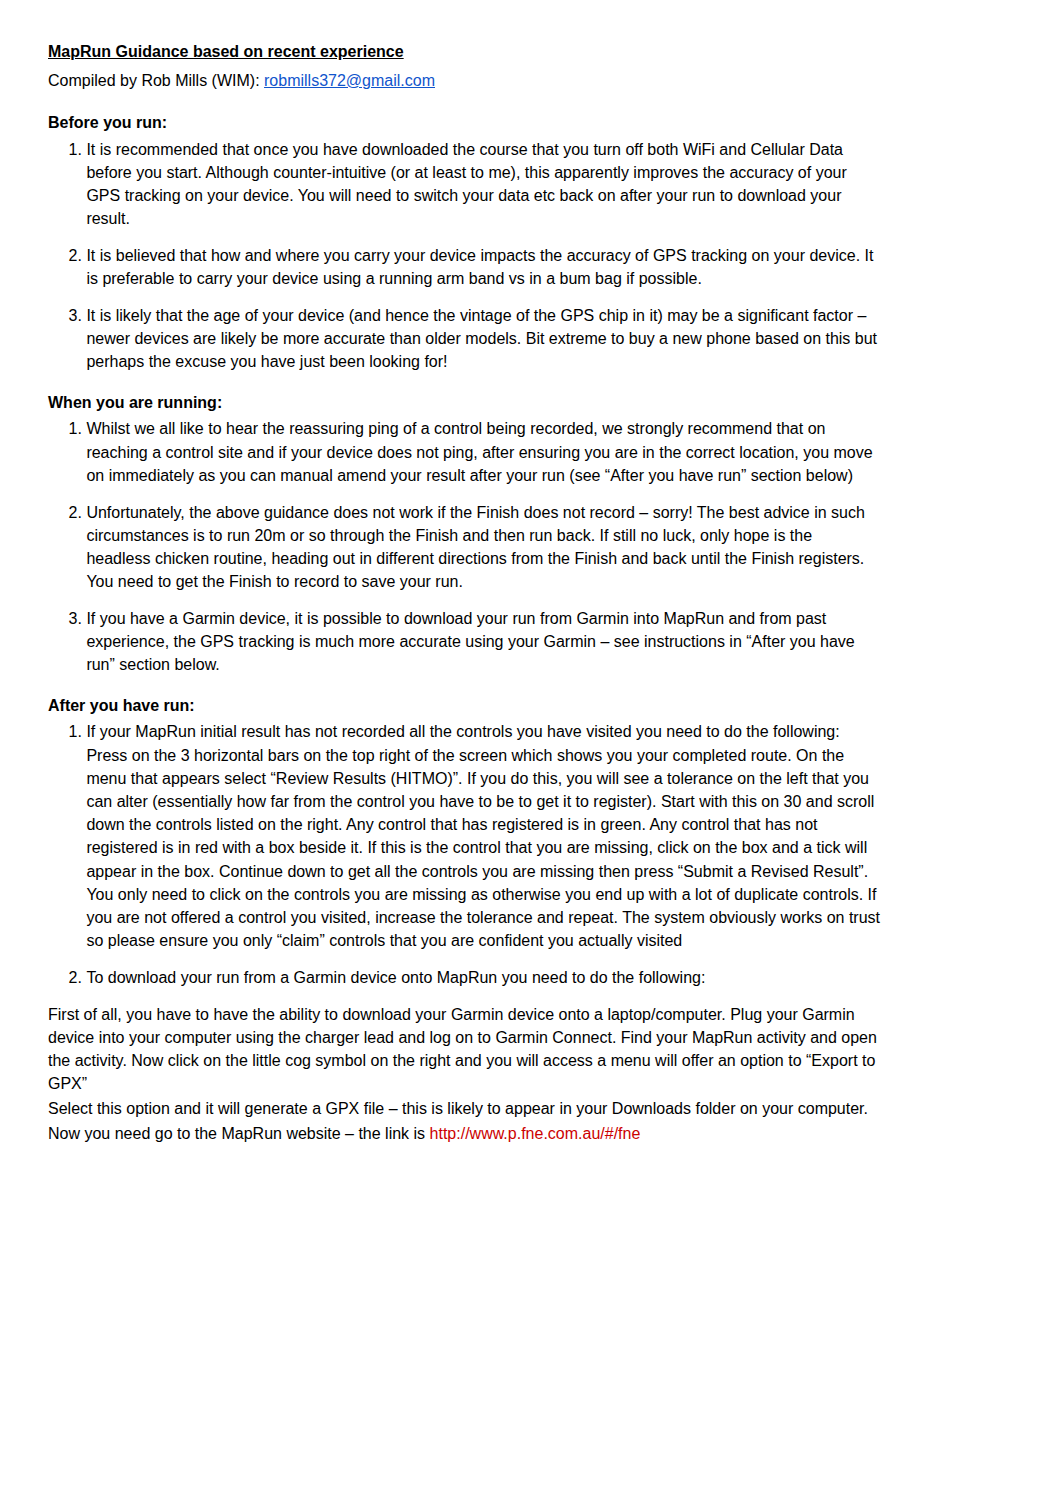MapRun Guidance based on recent experience
Compiled by Rob Mills (WIM): robmills372@gmail.com
Before you run:
It is recommended that once you have downloaded the course that you turn off both WiFi and Cellular Data before you start. Although counter-intuitive (or at least to me), this apparently improves the accuracy of your GPS tracking on your device. You will need to switch your data etc back on after your run to download your result.
It is believed that how and where you carry your device impacts the accuracy of GPS tracking on your device. It is preferable to carry your device using a running arm band vs in a bum bag if possible.
It is likely that the age of your device (and hence the vintage of the GPS chip in it) may be a significant factor – newer devices are likely be more accurate than older models. Bit extreme to buy a new phone based on this but perhaps the excuse you have just been looking for!
When you are running:
Whilst we all like to hear the reassuring ping of a control being recorded, we strongly recommend that on reaching a control site and if your device does not ping, after ensuring you are in the correct location, you move on immediately as you can manual amend your result after your run (see “After you have run” section below)
Unfortunately, the above guidance does not work if the Finish does not record – sorry! The best advice in such circumstances is to run 20m or so through the Finish and then run back. If still no luck, only hope is the headless chicken routine, heading out in different directions from the Finish and back until the Finish registers. You need to get the Finish to record to save your run.
If you have a Garmin device, it is possible to download your run from Garmin into MapRun and from past experience, the GPS tracking is much more accurate using your Garmin – see instructions in “After you have run” section below.
After you have run:
If your MapRun initial result has not recorded all the controls you have visited you need to do the following: Press on the 3 horizontal bars on the top right of the screen which shows you your completed route. On the menu that appears select “Review Results (HITMO)”. If you do this, you will see a tolerance on the left that you can alter (essentially how far from the control you have to be to get it to register). Start with this on 30 and scroll down the controls listed on the right. Any control that has registered is in green. Any control that has not registered is in red with a box beside it. If this is the control that you are missing, click on the box and a tick will appear in the box. Continue down to get all the controls you are missing then press “Submit a Revised Result”. You only need to click on the controls you are missing as otherwise you end up with a lot of duplicate controls. If you are not offered a control you visited, increase the tolerance and repeat. The system obviously works on trust so please ensure you only “claim” controls that you are confident you actually visited
To download your run from a Garmin device onto MapRun you need to do the following:
First of all, you have to have the ability to download your Garmin device onto a laptop/computer. Plug your Garmin device into your computer using the charger lead and log on to Garmin Connect. Find your MapRun activity and open the activity. Now click on the little cog symbol on the right and you will access a menu will offer an option to “Export to GPX”
Select this option and it will generate a GPX file – this is likely to appear in your Downloads folder on your computer.
Now you need go to the MapRun website – the link is http://www.p.fne.com.au/#/fne